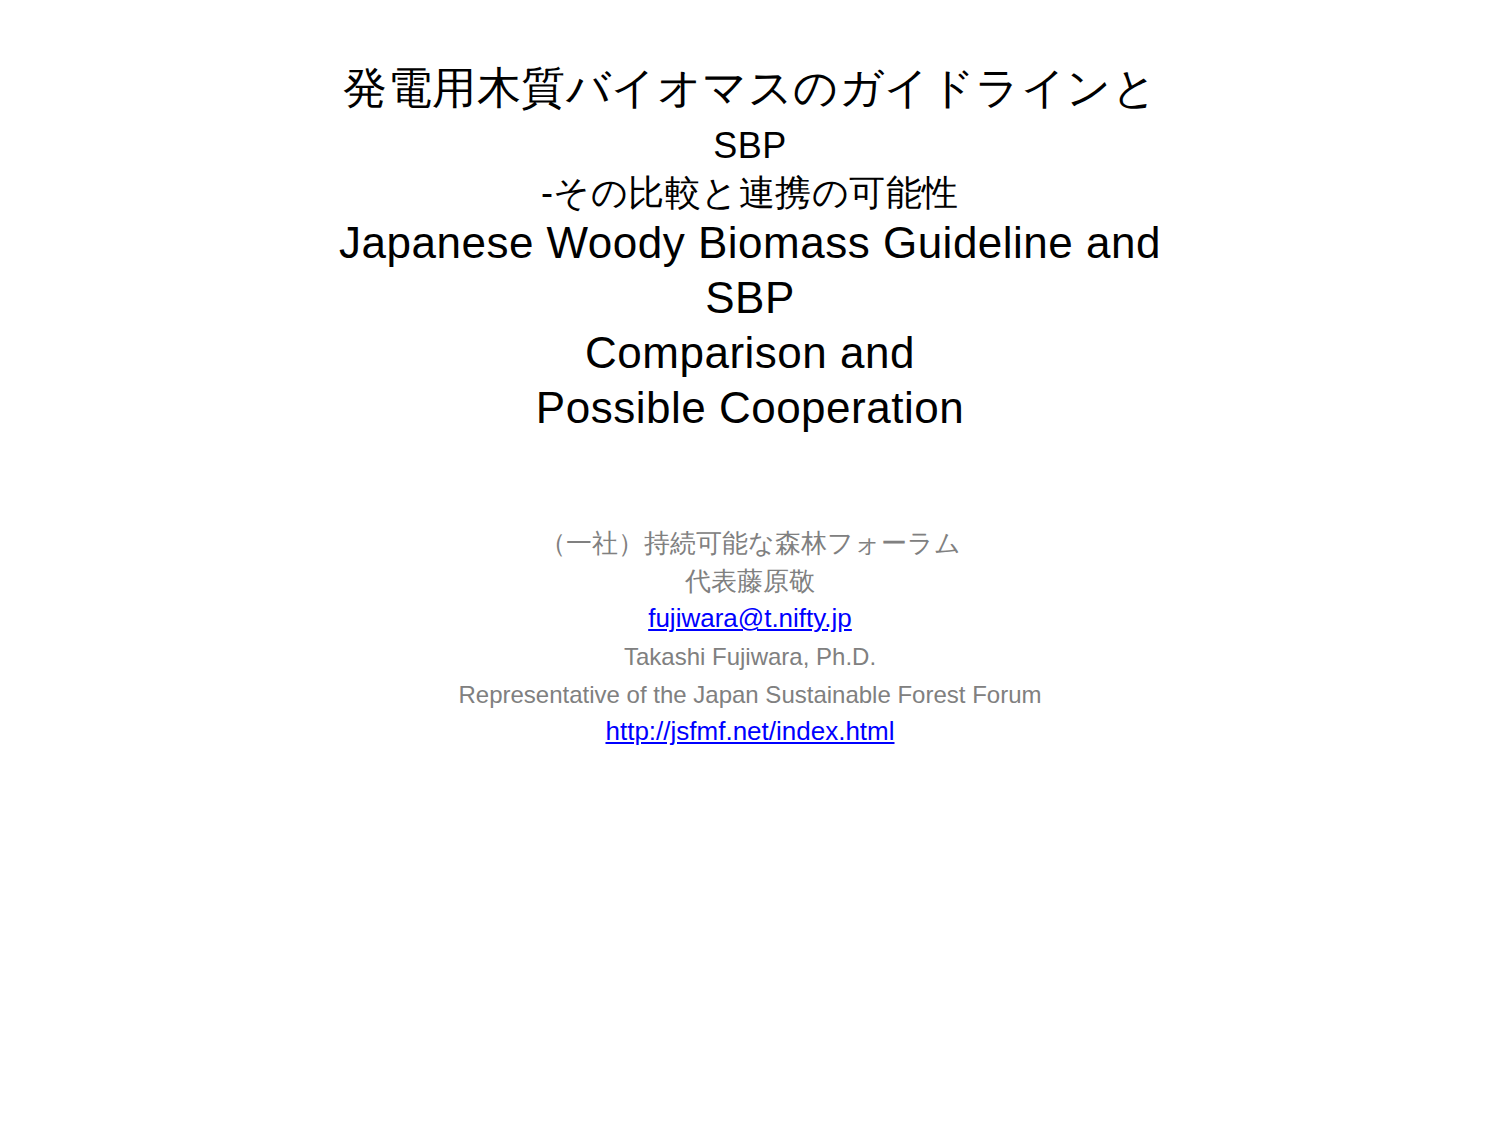発電用木質バイオマスのガイドラインとSBP -その比較と連携の可能性 Japanese Woody Biomass Guideline and SBP
Comparison and
Possible Cooperation
（一社）持続可能な森林フォーラム
代表藤原敬
fujiwara@t.nifty.jp
Takashi Fujiwara, Ph.D.
Representative of the Japan Sustainable Forest Forum
http://jsfmf.net/index.html